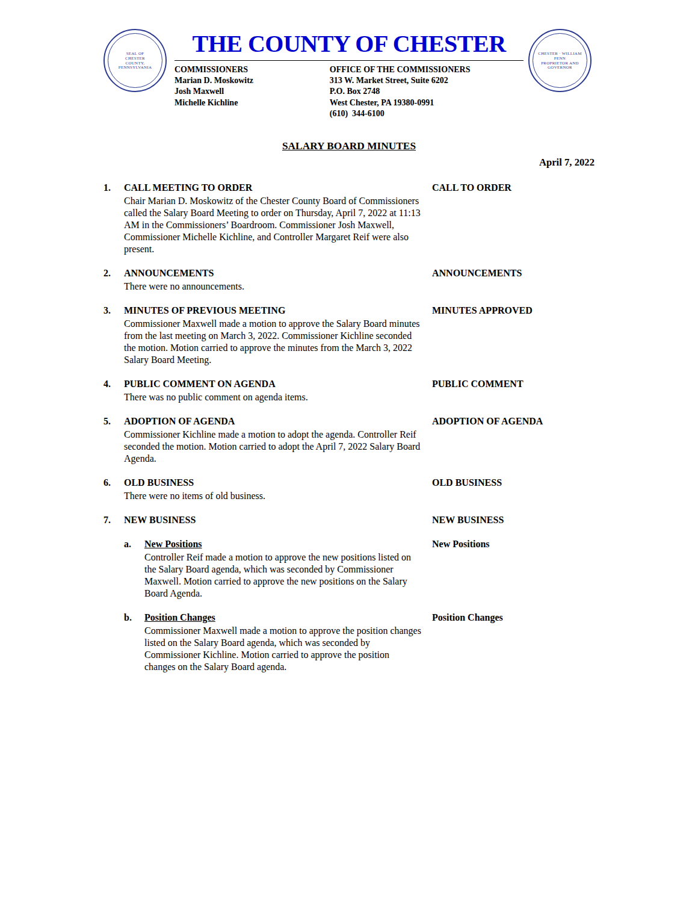SEAL OF
CHESTER
COUNTY,
PENNSYLVANIA
THE COUNTY OF CHESTER
COMMISSIONERS
Marian D. Moskowitz
Josh Maxwell
Michelle Kichline
OFFICE OF THE COMMISSIONERS
313 W. Market Street, Suite 6202
P.O. Box 2748
West Chester, PA 19380-0991
(610) 344-6100
CHESTER · WILLIAM PENN
PROPRIETOR AND GOVERNOR
SALARY BOARD MINUTES
April 7, 2022
1.
Call Meeting to Order
Chair Marian D. Moskowitz of the Chester County Board of Commissioners called the Salary Board Meeting to order on Thursday, April 7, 2022 at 11:13 AM in the Commissioners’ Boardroom. Commissioner Josh Maxwell, Commissioner Michelle Kichline, and Controller Margaret Reif were also present.
Call to Order
2.
Announcements
There were no announcements.
Announcements
3.
Minutes of Previous Meeting
Commissioner Maxwell made a motion to approve the Salary Board minutes from the last meeting on March 3, 2022. Commissioner Kichline seconded the motion. Motion carried to approve the minutes from the March 3, 2022 Salary Board Meeting.
Minutes Approved
4.
Public Comment on Agenda
There was no public comment on agenda items.
Public Comment
5.
Adoption of Agenda
Commissioner Kichline made a motion to adopt the agenda. Controller Reif seconded the motion. Motion carried to adopt the April 7, 2022 Salary Board Agenda.
Adoption of Agenda
6.
Old Business
There were no items of old business.
Old Business
7.
New Business
New Business
a.
New Positions
Controller Reif made a motion to approve the new positions listed on the Salary Board agenda, which was seconded by Commissioner Maxwell. Motion carried to approve the new positions on the Salary Board Agenda.
New Positions
b.
Position Changes
Commissioner Maxwell made a motion to approve the position changes listed on the Salary Board agenda, which was seconded by Commissioner Kichline. Motion carried to approve the position changes on the Salary Board agenda.
Position Changes